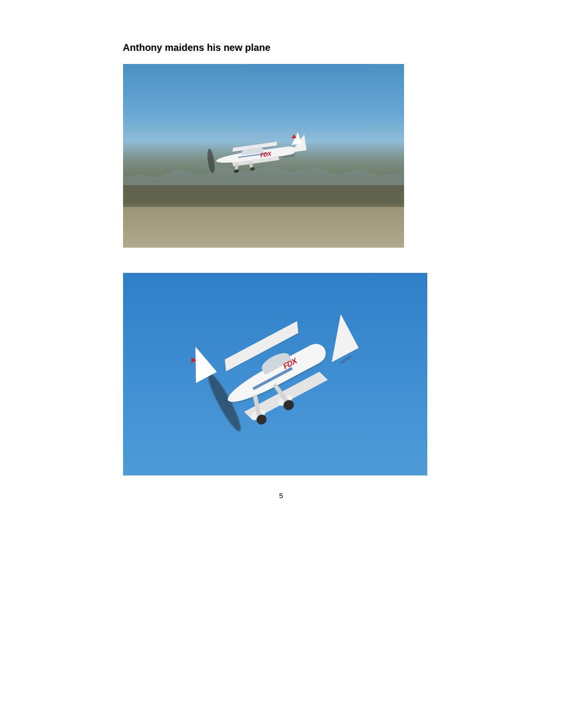Anthony maidens his new plane
FDX
N222EX
FDX
N222EX
5